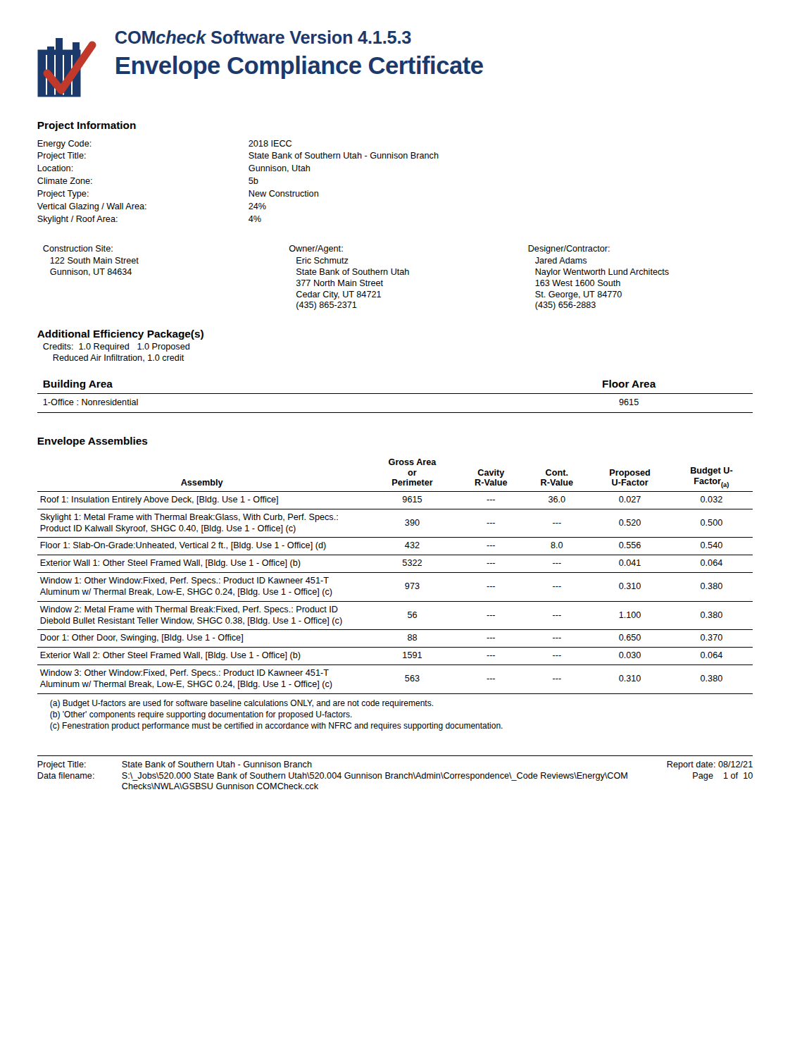COMcheck Software Version 4.1.5.3
Envelope Compliance Certificate
Project Information
| Energy Code: | 2018 IECC |
| Project Title: | State Bank of Southern Utah - Gunnison Branch |
| Location: | Gunnison, Utah |
| Climate Zone: | 5b |
| Project Type: | New Construction |
| Vertical Glazing / Wall Area: | 24% |
| Skylight / Roof Area: | 4% |
Construction Site:
122 South Main Street
Gunnison, UT 84634
Owner/Agent:
Eric Schmutz
State Bank of Southern Utah
377 North Main Street
Cedar City, UT 84721
(435) 865-2371
Designer/Contractor:
Jared Adams
Naylor Wentworth Lund Architects
163 West 1600 South
St. George, UT 84770
(435) 656-2883
Additional Efficiency Package(s)
Credits: 1.0 Required 1.0 Proposed
Reduced Air Infiltration, 1.0 credit
| Building Area | Floor Area |
| --- | --- |
| 1-Office : Nonresidential | 9615 |
Envelope Assemblies
| Assembly | Gross Area or Perimeter | Cavity R-Value | Cont. R-Value | Proposed U-Factor | Budget U- Factor (a) |
| --- | --- | --- | --- | --- | --- |
| Roof 1: Insulation Entirely Above Deck, [Bldg. Use 1 - Office] | 9615 | --- | 36.0 | 0.027 | 0.032 |
| Skylight 1: Metal Frame with Thermal Break:Glass, With Curb, Perf. Specs.: Product ID Kalwall Skyroof, SHGC 0.40, [Bldg. Use 1 - Office] (c) | 390 | --- | --- | 0.520 | 0.500 |
| Floor 1: Slab-On-Grade:Unheated, Vertical 2 ft., [Bldg. Use 1 - Office] (d) | 432 | --- | 8.0 | 0.556 | 0.540 |
| Exterior Wall 1: Other Steel Framed Wall, [Bldg. Use 1 - Office] (b) | 5322 | --- | --- | 0.041 | 0.064 |
| Window 1: Other Window:Fixed, Perf. Specs.: Product ID Kawneer 451-T Aluminum w/ Thermal Break, Low-E, SHGC 0.24, [Bldg. Use 1 - Office] (c) | 973 | --- | --- | 0.310 | 0.380 |
| Window 2: Metal Frame with Thermal Break:Fixed, Perf. Specs.: Product ID Diebold Bullet Resistant Teller Window, SHGC 0.38, [Bldg. Use 1 - Office] (c) | 56 | --- | --- | 1.100 | 0.380 |
| Door 1: Other Door, Swinging, [Bldg. Use 1 - Office] | 88 | --- | --- | 0.650 | 0.370 |
| Exterior Wall 2: Other Steel Framed Wall, [Bldg. Use 1 - Office] (b) | 1591 | --- | --- | 0.030 | 0.064 |
| Window 3: Other Window:Fixed, Perf. Specs.: Product ID Kawneer 451-T Aluminum w/ Thermal Break, Low-E, SHGC 0.24, [Bldg. Use 1 - Office] (c) | 563 | --- | --- | 0.310 | 0.380 |
(a) Budget U-factors are used for software baseline calculations ONLY, and are not code requirements.
(b) 'Other' components require supporting documentation for proposed U-factors.
(c) Fenestration product performance must be certified in accordance with NFRC and requires supporting documentation.
| Project Title: | State Bank of Southern Utah - Gunnison Branch | Report date: 08/12/21 |
| Data filename: | S:\_Jobs\520.000 State Bank of Southern Utah\520.004 Gunnison Branch\Admin\Correspondence\_Code Reviews\Energy\COM Checks\NWLA\GSBSU Gunnison COMCheck.cck | Page 1 of 10 |